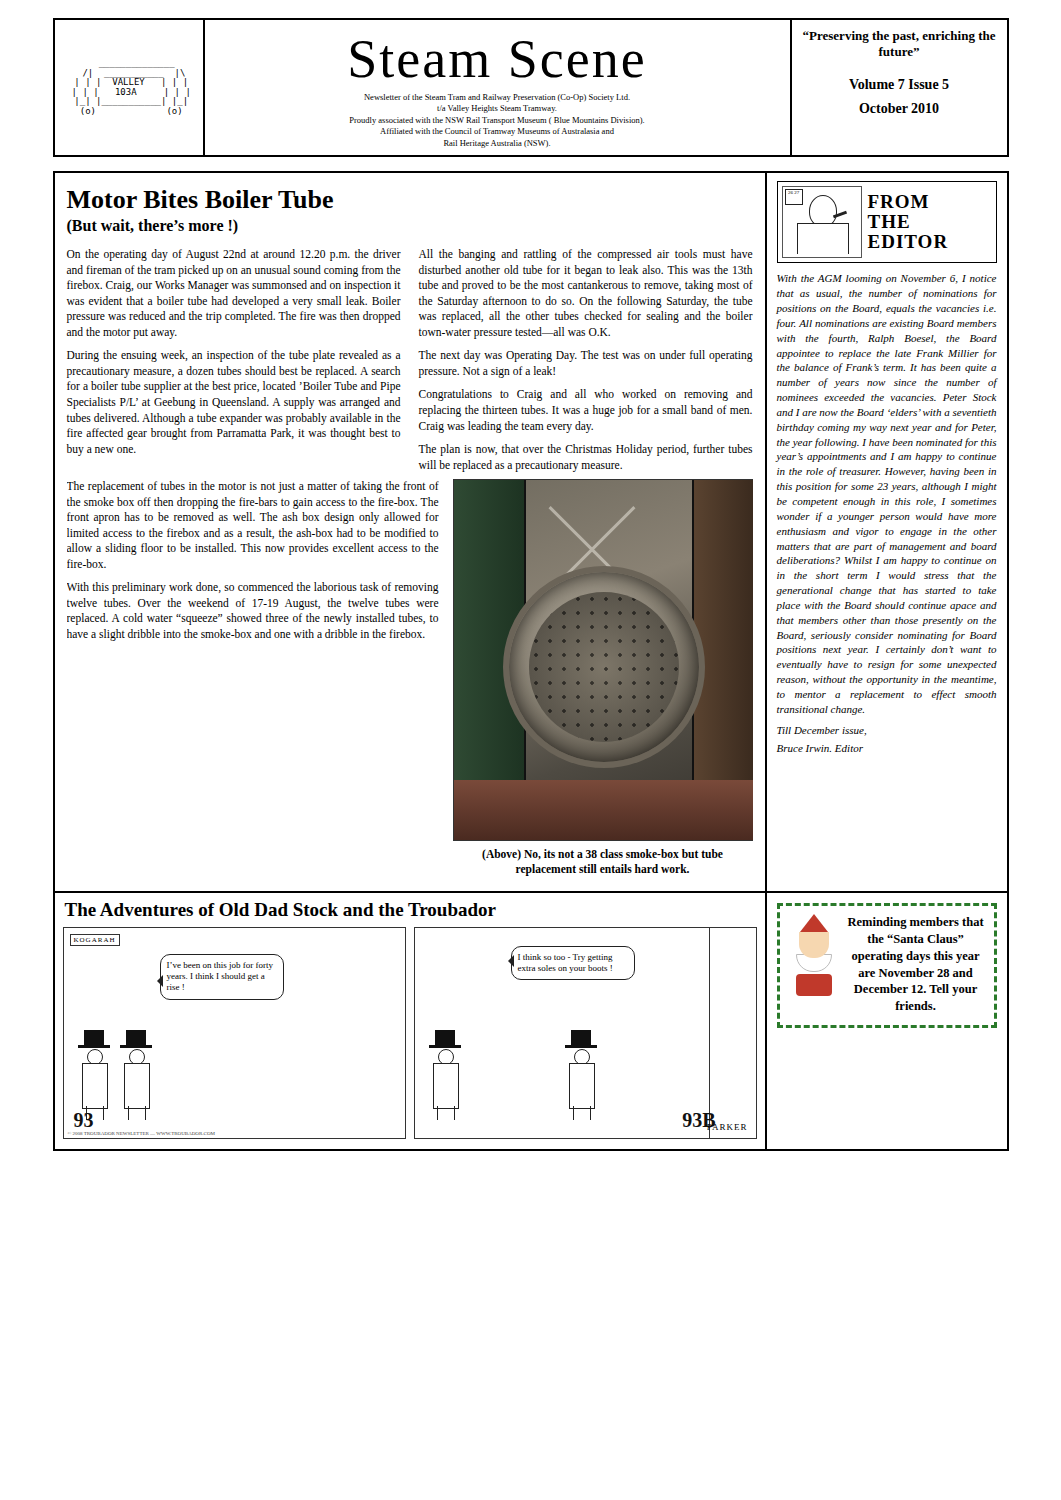______________ /| ___________ |\ | | | VALLEY | | | | | | 103A | | | |_| |___________| |_| (o) (o)
Steam Scene
Newsletter of the Steam Tram and Railway Preservation (Co-Op) Society Ltd.
t/a Valley Heights Steam Tramway.
Proudly associated with the NSW Rail Transport Museum ( Blue Mountains Division).
Affiliated with the Council of Tramway Museums of Australasia and
Rail Heritage Australia (NSW).
“Preserving the past, enriching the future”
Volume 7 Issue 5
October 2010
Motor Bites Boiler Tube
(But wait, there’s more !)
On the operating day of August 22nd at around 12.20 p.m. the driver and fireman of the tram picked up on an unusual sound coming from the firebox. Craig, our Works Manager was summonsed and on inspection it was evident that a boiler tube had developed a very small leak. Boiler pressure was reduced and the trip completed. The fire was then dropped and the motor put away.
During the ensuing week, an inspection of the tube plate revealed as a precautionary measure, a dozen tubes should best be replaced. A search for a boiler tube supplier at the best price, located ’Boiler Tube and Pipe Specialists P/L’ at Geebung in Queensland. A supply was arranged and tubes delivered. Although a tube expander was probably available in the fire affected gear brought from Parramatta Park, it was thought best to buy a new one.
All the banging and rattling of the compressed air tools must have disturbed another old tube for it began to leak also. This was the 13th tube and proved to be the most cantankerous to remove, taking most of the Saturday afternoon to do so. On the following Saturday, the tube was replaced, all the other tubes checked for sealing and the boiler town-water pressure tested—all was O.K.
The next day was Operating Day. The test was on under full operating pressure. Not a sign of a leak!
Congratulations to Craig and all who worked on removing and replacing the thirteen tubes. It was a huge job for a small band of men. Craig was leading the team every day.
The plan is now, that over the Christmas Holiday period, further tubes will be replaced as a precautionary measure.
(Above) No, its not a 38 class smoke-box but tube replacement still entails hard work.
The replacement of tubes in the motor is not just a matter of taking the front of the smoke box off then dropping the fire-bars to gain access to the fire-box. The front apron has to be removed as well. The ash box design only allowed for limited access to the firebox and as a result, the ash-box had to be modified to allow a sliding floor to be installed. This now provides excellent access to the fire-box.
With this preliminary work done, so commenced the laborious task of removing twelve tubes. Over the weekend of 17-19 August, the twelve tubes were replaced. A cold water “squeeze” showed three of the newly installed tubes, to have a slight dribble into the smoke-box and one with a dribble in the firebox.
26 27
FROM
THE
EDITOR
With the AGM looming on November 6, I notice that as usual, the number of nominations for positions on the Board, equals the vacancies i.e. four. All nominations are existing Board members with the fourth, Ralph Boesel, the Board appointee to replace the late Frank Millier for the balance of Frank’s term. It has been quite a number of years now since the number of nominees exceeded the vacancies. Peter Stock and I are now the Board ‘elders’ with a seventieth birthday coming my way next year and for Peter, the year following. I have been nominated for this year’s appointments and I am happy to continue in the role of treasurer. However, having been in this position for some 23 years, although I might be competent enough in this role, I sometimes wonder if a younger person would have more enthusiasm and vigor to engage in the other matters that are part of management and board deliberations? Whilst I am happy to continue on in the short term I would stress that the generational change that has started to take place with the Board should continue apace and that members other than those presently on the Board, seriously consider nominating for Board positions next year. I certainly don’t want to eventually have to resign for some unexpected reason, without the opportunity in the meantime, to mentor a replacement to effect smooth transitional change.
Till December issue,
Bruce Irwin. Editor
The Adventures of Old Dad Stock and the Troubador
KOGARAH
I’ve been on this job for forty years. I think I should get a rise !
93
© 2008 TROUBADOR NEWSLETTER — WWW.TROUBADOR.COM
I think so too - Try getting extra soles on your boots !
93B
PARKER
Reminding members that the “Santa Claus” operating days this year are November 28 and December 12. Tell your friends.